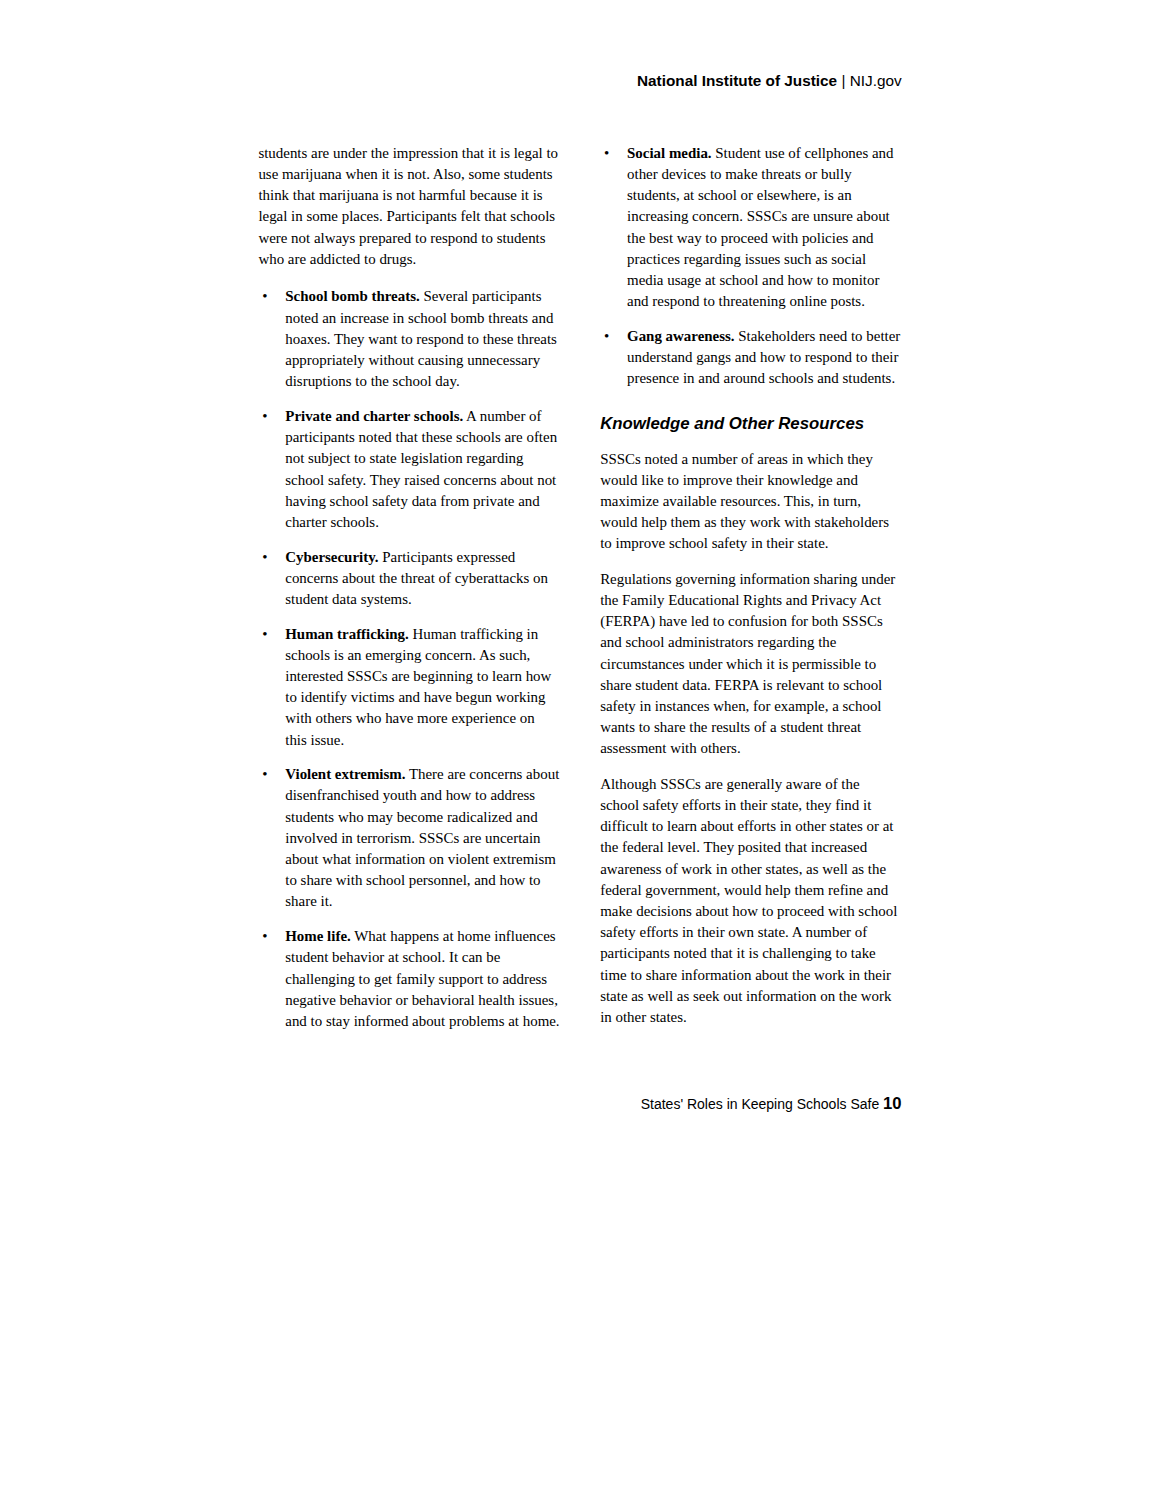National Institute of Justice | NIJ.gov
students are under the impression that it is legal to use marijuana when it is not. Also, some students think that marijuana is not harmful because it is legal in some places. Participants felt that schools were not always prepared to respond to students who are addicted to drugs.
School bomb threats. Several participants noted an increase in school bomb threats and hoaxes. They want to respond to these threats appropriately without causing unnecessary disruptions to the school day.
Private and charter schools. A number of participants noted that these schools are often not subject to state legislation regarding school safety. They raised concerns about not having school safety data from private and charter schools.
Cybersecurity. Participants expressed concerns about the threat of cyberattacks on student data systems.
Human trafficking. Human trafficking in schools is an emerging concern. As such, interested SSSCs are beginning to learn how to identify victims and have begun working with others who have more experience on this issue.
Violent extremism. There are concerns about disenfranchised youth and how to address students who may become radicalized and involved in terrorism. SSSCs are uncertain about what information on violent extremism to share with school personnel, and how to share it.
Home life. What happens at home influences student behavior at school. It can be challenging to get family support to address negative behavior or behavioral health issues, and to stay informed about problems at home.
Social media. Student use of cellphones and other devices to make threats or bully students, at school or elsewhere, is an increasing concern. SSSCs are unsure about the best way to proceed with policies and practices regarding issues such as social media usage at school and how to monitor and respond to threatening online posts.
Gang awareness. Stakeholders need to better understand gangs and how to respond to their presence in and around schools and students.
Knowledge and Other Resources
SSSCs noted a number of areas in which they would like to improve their knowledge and maximize available resources. This, in turn, would help them as they work with stakeholders to improve school safety in their state.
Regulations governing information sharing under the Family Educational Rights and Privacy Act (FERPA) have led to confusion for both SSSCs and school administrators regarding the circumstances under which it is permissible to share student data. FERPA is relevant to school safety in instances when, for example, a school wants to share the results of a student threat assessment with others.
Although SSSCs are generally aware of the school safety efforts in their state, they find it difficult to learn about efforts in other states or at the federal level. They posited that increased awareness of work in other states, as well as the federal government, would help them refine and make decisions about how to proceed with school safety efforts in their own state. A number of participants noted that it is challenging to take time to share information about the work in their state as well as seek out information on the work in other states.
States' Roles in Keeping Schools Safe 10